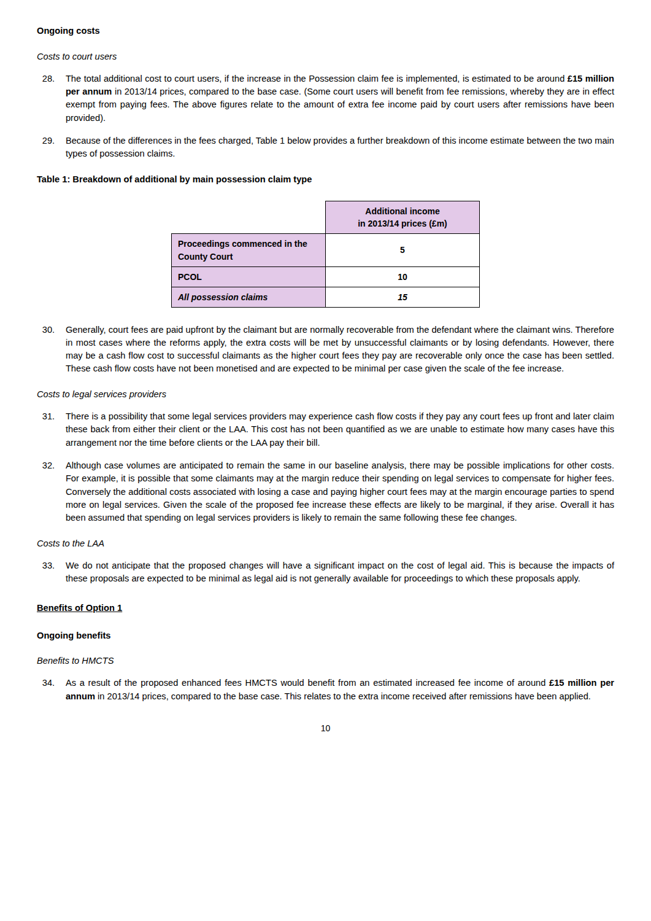Ongoing costs
Costs to court users
28. The total additional cost to court users, if the increase in the Possession claim fee is implemented, is estimated to be around £15 million per annum in 2013/14 prices, compared to the base case. (Some court users will benefit from fee remissions, whereby they are in effect exempt from paying fees. The above figures relate to the amount of extra fee income paid by court users after remissions have been provided).
29. Because of the differences in the fees charged, Table 1 below provides a further breakdown of this income estimate between the two main types of possession claims.
Table 1: Breakdown of additional by main possession claim type
| | Additional income in 2013/14 prices (£m) |
| Proceedings commenced in the County Court | 5 |
| PCOL | 10 |
| All possession claims | 15 |
30. Generally, court fees are paid upfront by the claimant but are normally recoverable from the defendant where the claimant wins. Therefore in most cases where the reforms apply, the extra costs will be met by unsuccessful claimants or by losing defendants. However, there may be a cash flow cost to successful claimants as the higher court fees they pay are recoverable only once the case has been settled. These cash flow costs have not been monetised and are expected to be minimal per case given the scale of the fee increase.
Costs to legal services providers
31. There is a possibility that some legal services providers may experience cash flow costs if they pay any court fees up front and later claim these back from either their client or the LAA. This cost has not been quantified as we are unable to estimate how many cases have this arrangement nor the time before clients or the LAA pay their bill.
32. Although case volumes are anticipated to remain the same in our baseline analysis, there may be possible implications for other costs. For example, it is possible that some claimants may at the margin reduce their spending on legal services to compensate for higher fees. Conversely the additional costs associated with losing a case and paying higher court fees may at the margin encourage parties to spend more on legal services. Given the scale of the proposed fee increase these effects are likely to be marginal, if they arise. Overall it has been assumed that spending on legal services providers is likely to remain the same following these fee changes.
Costs to the LAA
33. We do not anticipate that the proposed changes will have a significant impact on the cost of legal aid. This is because the impacts of these proposals are expected to be minimal as legal aid is not generally available for proceedings to which these proposals apply.
Benefits of Option 1
Ongoing benefits
Benefits to HMCTS
34. As a result of the proposed enhanced fees HMCTS would benefit from an estimated increased fee income of around £15 million per annum in 2013/14 prices, compared to the base case. This relates to the extra income received after remissions have been applied.
10